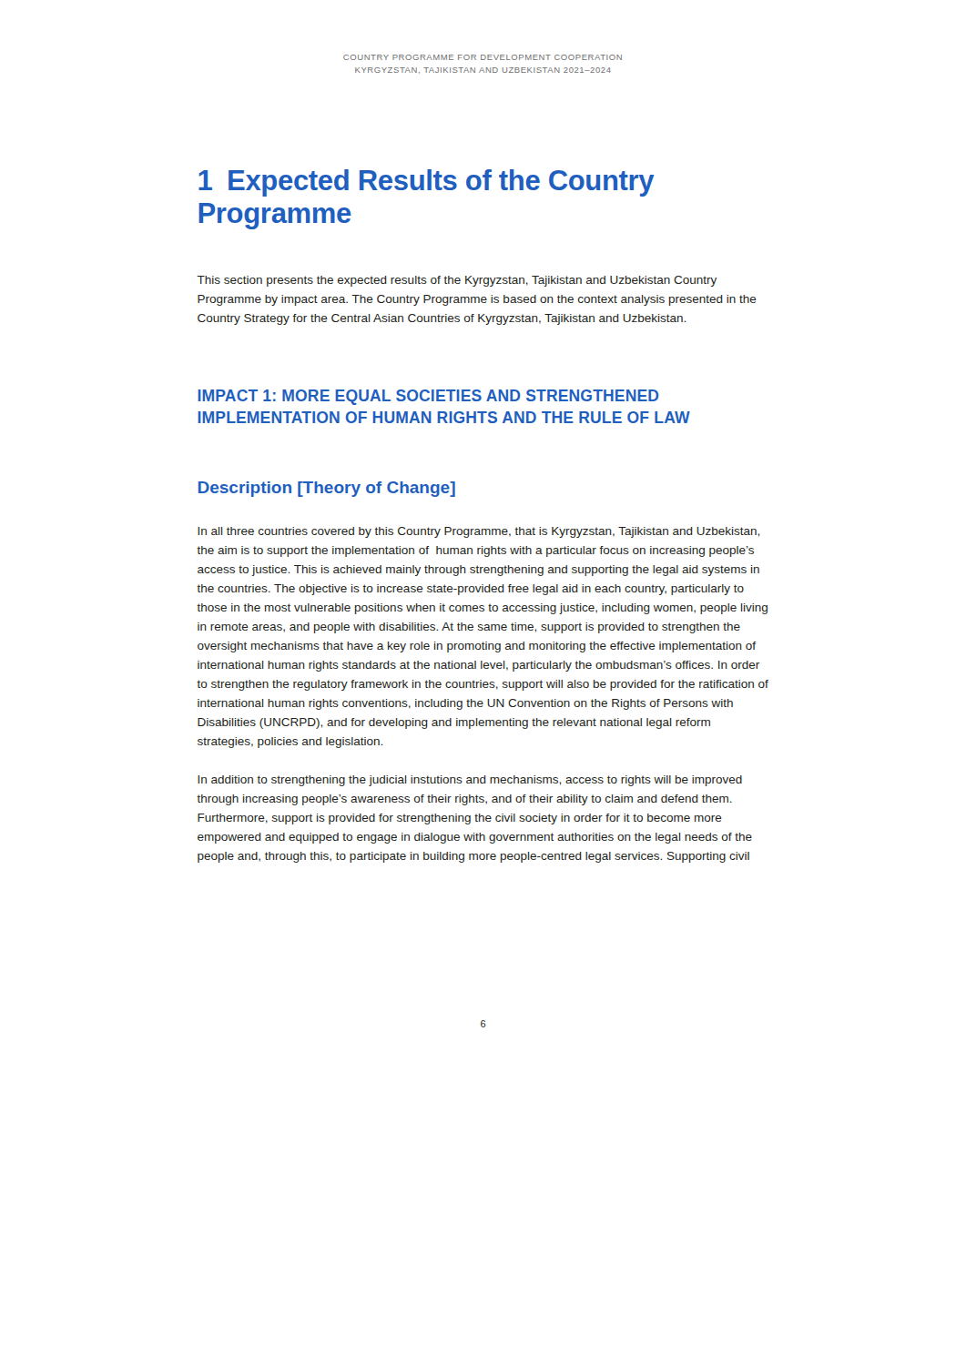Country Programme for Development Cooperation
Kyrgyzstan, Tajikistan and Uzbekistan 2021–2024
1 Expected Results of the Country Programme
This section presents the expected results of the Kyrgyzstan, Tajikistan and Uzbekistan Country Programme by impact area. The Country Programme is based on the context analysis presented in the Country Strategy for the Central Asian Countries of Kyrgyzstan, Tajikistan and Uzbekistan.
Impact 1: More equal societies and strengthened implementation of human rights and the rule of law
Description [Theory of Change]
In all three countries covered by this Country Programme, that is Kyrgyzstan, Tajikistan and Uzbekistan, the aim is to support the implementation of human rights with a particular focus on increasing people’s access to justice. This is achieved mainly through strengthening and supporting the legal aid systems in the countries. The objective is to increase state-provided free legal aid in each country, particularly to those in the most vulnerable positions when it comes to accessing justice, including women, people living in remote areas, and people with disabilities. At the same time, support is provided to strengthen the oversight mechanisms that have a key role in promoting and monitoring the effective implementation of international human rights standards at the national level, particularly the ombudsman’s offices. In order to strengthen the regulatory framework in the countries, support will also be provided for the ratification of international human rights conventions, including the UN Convention on the Rights of Persons with Disabilities (UNCRPD), and for developing and implementing the relevant national legal reform strategies, policies and legislation.
In addition to strengthening the judicial instutions and mechanisms, access to rights will be improved through increasing people’s awareness of their rights, and of their ability to claim and defend them. Furthermore, support is provided for strengthening the civil society in order for it to become more empowered and equipped to engage in dialogue with government authorities on the legal needs of the people and, through this, to participate in building more people-centred legal services. Supporting civil
6